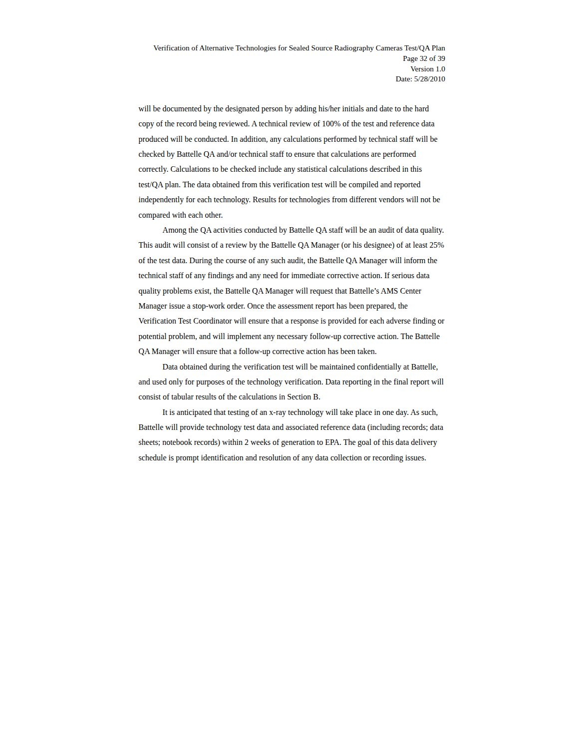Verification of Alternative Technologies for Sealed Source Radiography Cameras Test/QA Plan Page 32 of 39 Version 1.0 Date: 5/28/2010
will be documented by the designated person by adding his/her initials and date to the hard copy of the record being reviewed. A technical review of 100% of the test and reference data produced will be conducted. In addition, any calculations performed by technical staff will be checked by Battelle QA and/or technical staff to ensure that calculations are performed correctly. Calculations to be checked include any statistical calculations described in this test/QA plan. The data obtained from this verification test will be compiled and reported independently for each technology. Results for technologies from different vendors will not be compared with each other.
Among the QA activities conducted by Battelle QA staff will be an audit of data quality. This audit will consist of a review by the Battelle QA Manager (or his designee) of at least 25% of the test data. During the course of any such audit, the Battelle QA Manager will inform the technical staff of any findings and any need for immediate corrective action. If serious data quality problems exist, the Battelle QA Manager will request that Battelle’s AMS Center Manager issue a stop-work order. Once the assessment report has been prepared, the Verification Test Coordinator will ensure that a response is provided for each adverse finding or potential problem, and will implement any necessary follow-up corrective action. The Battelle QA Manager will ensure that a follow-up corrective action has been taken.
Data obtained during the verification test will be maintained confidentially at Battelle, and used only for purposes of the technology verification. Data reporting in the final report will consist of tabular results of the calculations in Section B.
It is anticipated that testing of an x-ray technology will take place in one day. As such, Battelle will provide technology test data and associated reference data (including records; data sheets; notebook records) within 2 weeks of generation to EPA. The goal of this data delivery schedule is prompt identification and resolution of any data collection or recording issues.